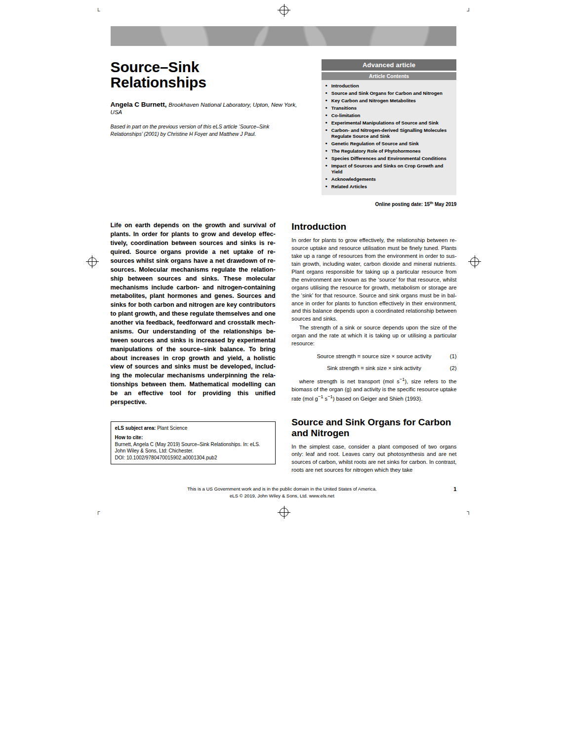└
┘
┌
┐
Source–Sink
Relationships
Angela C Burnett, Brookhaven National Laboratory, Upton, New York, USA
Based in part on the previous version of this eLS article ‘Source–Sink Relationships’ (2001) by Christine H Foyer and Matthew J Paul.
Advanced article
Article Contents
Introduction
Source and Sink Organs for Carbon and Nitrogen
Key Carbon and Nitrogen Metabolites
Transitions
Co-limitation
Experimental Manipulations of Source and Sink
Carbon- and Nitrogen-derived Signalling Molecules Regulate Source and Sink
Genetic Regulation of Source and Sink
The Regulatory Role of Phytohormones
Species Differences and Environmental Conditions
Impact of Sources and Sinks on Crop Growth and Yield
Acknowledgements
Related Articles
Online posting date: 15th May 2019
Life on earth depends on the growth and survival of plants. In order for plants to grow and develop effectively, coordination between sources and sinks is required. Source organs provide a net uptake of resources whilst sink organs have a net drawdown of resources. Molecular mechanisms regulate the relationship between sources and sinks. These molecular mechanisms include carbon- and nitrogen-containing metabolites, plant hormones and genes. Sources and sinks for both carbon and nitrogen are key contributors to plant growth, and these regulate themselves and one another via feedback, feedforward and crosstalk mechanisms. Our understanding of the relationships between sources and sinks is increased by experimental manipulations of the source–sink balance. To bring about increases in crop growth and yield, a holistic view of sources and sinks must be developed, including the molecular mechanisms underpinning the relationships between them. Mathematical modelling can be an effective tool for providing this unified perspective.
eLS subject area: Plant Science
How to cite:
Burnett, Angela C (May 2019) Source–Sink Relationships. In: eLS. John Wiley & Sons, Ltd: Chichester.
DOI: 10.1002/9780470015902.a0001304.pub2
Introduction
In order for plants to grow effectively, the relationship between resource uptake and resource utilisation must be finely tuned. Plants take up a range of resources from the environment in order to sustain growth, including water, carbon dioxide and mineral nutrients. Plant organs responsible for taking up a particular resource from the environment are known as the ‘source’ for that resource, whilst organs utilising the resource for growth, metabolism or storage are the ‘sink’ for that resource. Source and sink organs must be in balance in order for plants to function effectively in their environment, and this balance depends upon a coordinated relationship between sources and sinks.
The strength of a sink or source depends upon the size of the organ and the rate at which it is taking up or utilising a particular resource:
Source strength = source size × source activity (1)
Sink strength = sink size × sink activity (2)
where strength is net transport (mol s−1), size refers to the biomass of the organ (g) and activity is the specific resource uptake rate (mol g−1 s−1) based on Geiger and Shieh (1993).
Source and Sink Organs for Carbon and Nitrogen
In the simplest case, consider a plant composed of two organs only: leaf and root. Leaves carry out photosynthesis and are net sources of carbon, whilst roots are net sinks for carbon. In contrast, roots are net sources for nitrogen which they take
1 This is a US Government work and is in the public domain in the United States of America.
eLS © 2019, John Wiley & Sons, Ltd. www.els.net